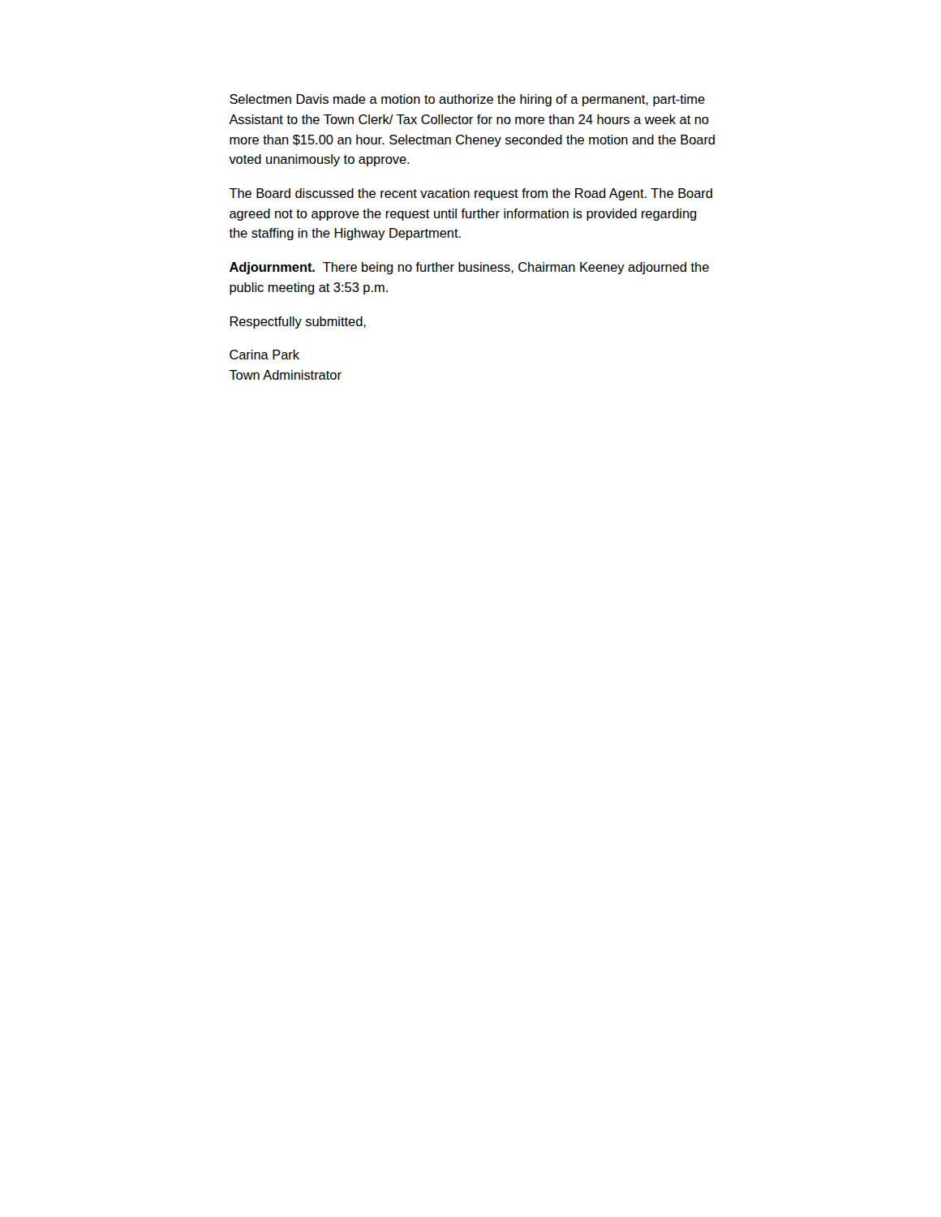Selectmen Davis made a motion to authorize the hiring of a permanent, part-time Assistant to the Town Clerk/ Tax Collector for no more than 24 hours a week at no more than $15.00 an hour. Selectman Cheney seconded the motion and the Board voted unanimously to approve.
The Board discussed the recent vacation request from the Road Agent. The Board agreed not to approve the request until further information is provided regarding the staffing in the Highway Department.
Adjournment. There being no further business, Chairman Keeney adjourned the public meeting at 3:53 p.m.
Respectfully submitted,
Carina Park
Town Administrator